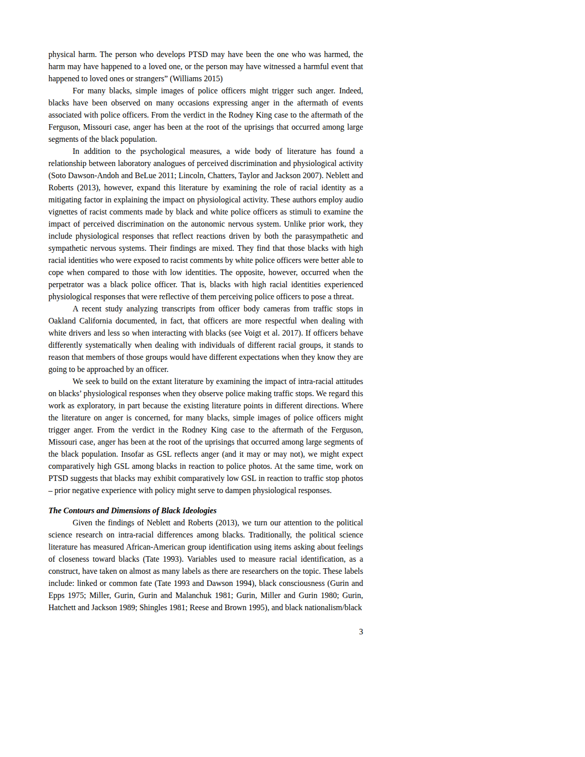physical harm. The person who develops PTSD may have been the one who was harmed, the harm may have happened to a loved one, or the person may have witnessed a harmful event that happened to loved ones or strangers” (Williams 2015)
For many blacks, simple images of police officers might trigger such anger. Indeed, blacks have been observed on many occasions expressing anger in the aftermath of events associated with police officers. From the verdict in the Rodney King case to the aftermath of the Ferguson, Missouri case, anger has been at the root of the uprisings that occurred among large segments of the black population.
In addition to the psychological measures, a wide body of literature has found a relationship between laboratory analogues of perceived discrimination and physiological activity (Soto Dawson-Andoh and BeLue 2011; Lincoln, Chatters, Taylor and Jackson 2007). Neblett and Roberts (2013), however, expand this literature by examining the role of racial identity as a mitigating factor in explaining the impact on physiological activity. These authors employ audio vignettes of racist comments made by black and white police officers as stimuli to examine the impact of perceived discrimination on the autonomic nervous system. Unlike prior work, they include physiological responses that reflect reactions driven by both the parasympathetic and sympathetic nervous systems. Their findings are mixed. They find that those blacks with high racial identities who were exposed to racist comments by white police officers were better able to cope when compared to those with low identities. The opposite, however, occurred when the perpetrator was a black police officer. That is, blacks with high racial identities experienced physiological responses that were reflective of them perceiving police officers to pose a threat.
A recent study analyzing transcripts from officer body cameras from traffic stops in Oakland California documented, in fact, that officers are more respectful when dealing with white drivers and less so when interacting with blacks (see Voigt et al. 2017). If officers behave differently systematically when dealing with individuals of different racial groups, it stands to reason that members of those groups would have different expectations when they know they are going to be approached by an officer.
We seek to build on the extant literature by examining the impact of intra-racial attitudes on blacks’ physiological responses when they observe police making traffic stops. We regard this work as exploratory, in part because the existing literature points in different directions. Where the literature on anger is concerned, for many blacks, simple images of police officers might trigger anger. From the verdict in the Rodney King case to the aftermath of the Ferguson, Missouri case, anger has been at the root of the uprisings that occurred among large segments of the black population. Insofar as GSL reflects anger (and it may or may not), we might expect comparatively high GSL among blacks in reaction to police photos. At the same time, work on PTSD suggests that blacks may exhibit comparatively low GSL in reaction to traffic stop photos – prior negative experience with policy might serve to dampen physiological responses.
The Contours and Dimensions of Black Ideologies
Given the findings of Neblett and Roberts (2013), we turn our attention to the political science research on intra-racial differences among blacks. Traditionally, the political science literature has measured African-American group identification using items asking about feelings of closeness toward blacks (Tate 1993). Variables used to measure racial identification, as a construct, have taken on almost as many labels as there are researchers on the topic. These labels include: linked or common fate (Tate 1993 and Dawson 1994), black consciousness (Gurin and Epps 1975; Miller, Gurin, Gurin and Malanchuk 1981; Gurin, Miller and Gurin 1980; Gurin, Hatchett and Jackson 1989; Shingles 1981; Reese and Brown 1995), and black nationalism/black
3